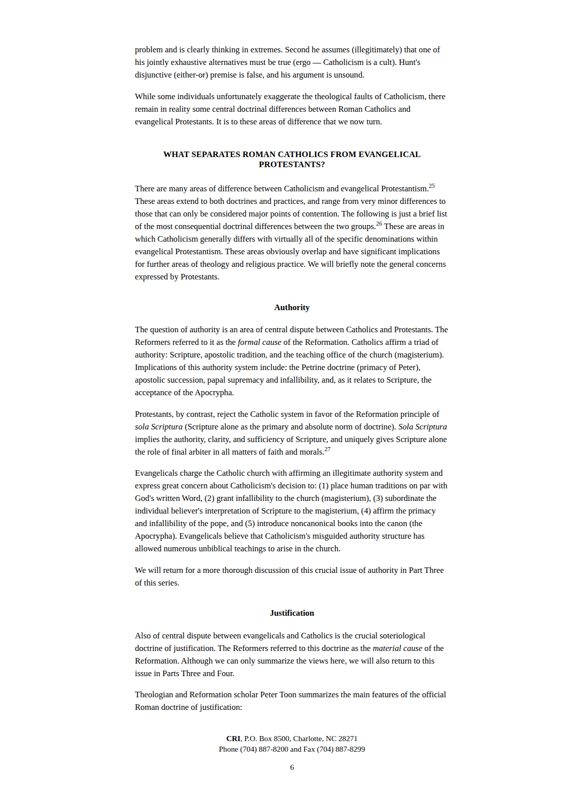problem and is clearly thinking in extremes. Second he assumes (illegitimately) that one of his jointly exhaustive alternatives must be true (ergo — Catholicism is a cult). Hunt's disjunctive (either-or) premise is false, and his argument is unsound.
While some individuals unfortunately exaggerate the theological faults of Catholicism, there remain in reality some central doctrinal differences between Roman Catholics and evangelical Protestants. It is to these areas of difference that we now turn.
WHAT SEPARATES ROMAN CATHOLICS FROM EVANGELICAL PROTESTANTS?
There are many areas of difference between Catholicism and evangelical Protestantism.25 These areas extend to both doctrines and practices, and range from very minor differences to those that can only be considered major points of contention. The following is just a brief list of the most consequential doctrinal differences between the two groups.26 These are areas in which Catholicism generally differs with virtually all of the specific denominations within evangelical Protestantism. These areas obviously overlap and have significant implications for further areas of theology and religious practice. We will briefly note the general concerns expressed by Protestants.
Authority
The question of authority is an area of central dispute between Catholics and Protestants. The Reformers referred to it as the formal cause of the Reformation. Catholics affirm a triad of authority: Scripture, apostolic tradition, and the teaching office of the church (magisterium). Implications of this authority system include: the Petrine doctrine (primacy of Peter), apostolic succession, papal supremacy and infallibility, and, as it relates to Scripture, the acceptance of the Apocrypha.
Protestants, by contrast, reject the Catholic system in favor of the Reformation principle of sola Scriptura (Scripture alone as the primary and absolute norm of doctrine). Sola Scriptura implies the authority, clarity, and sufficiency of Scripture, and uniquely gives Scripture alone the role of final arbiter in all matters of faith and morals.27
Evangelicals charge the Catholic church with affirming an illegitimate authority system and express great concern about Catholicism's decision to: (1) place human traditions on par with God's written Word, (2) grant infallibility to the church (magisterium), (3) subordinate the individual believer's interpretation of Scripture to the magisterium, (4) affirm the primacy and infallibility of the pope, and (5) introduce noncanonical books into the canon (the Apocrypha). Evangelicals believe that Catholicism's misguided authority structure has allowed numerous unbiblical teachings to arise in the church.
We will return for a more thorough discussion of this crucial issue of authority in Part Three of this series.
Justification
Also of central dispute between evangelicals and Catholics is the crucial soteriological doctrine of justification. The Reformers referred to this doctrine as the material cause of the Reformation. Although we can only summarize the views here, we will also return to this issue in Parts Three and Four.
Theologian and Reformation scholar Peter Toon summarizes the main features of the official Roman doctrine of justification:
CRI, P.O. Box 8500, Charlotte, NC 28271
Phone (704) 887-8200 and Fax (704) 887-8299
6